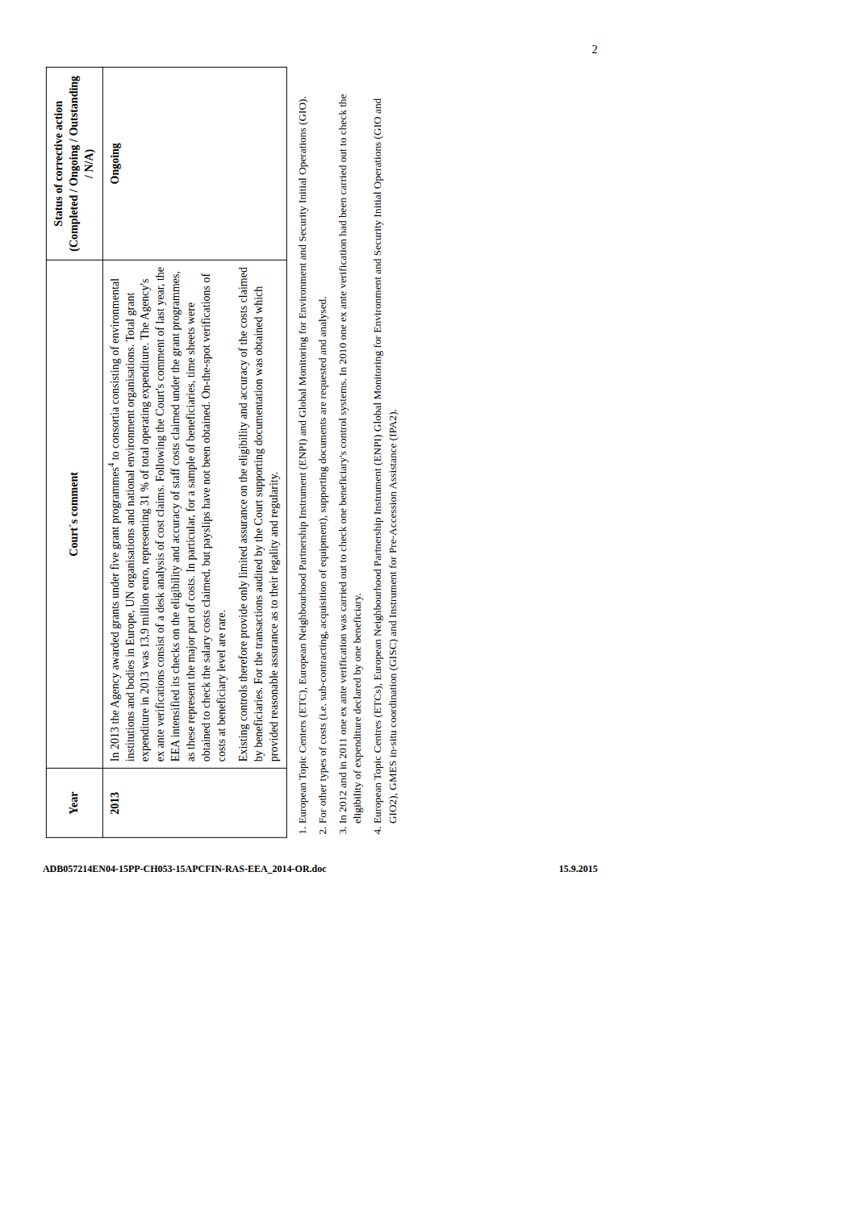2
| Year | Court´s comment | Status of corrective action (Completed / Ongoing / Outstanding / N/A) |
| --- | --- | --- |
| 2013 | In 2013 the Agency awarded grants under five grant programmes 4 to consortia consisting of environmental institutions and bodies in Europe, UN organisations and national environment organisations. Total grant expenditure in 2013 was 13,9 million euro, representing 31 % of total operating expenditure. The Agency's ex ante verifications consist of a desk analysis of cost claims. Following the Court's comment of last year, the EEA intensified its checks on the eligibility and accuracy of staff costs claimed under the grant programmes, as these represent the major part of costs. In particular, for a sample of beneficiaries, time sheets were obtained to check the salary costs claimed, but payslips have not been obtained. On-the-spot verifications of costs at beneficiary level are rare. Existing controls therefore provide only limited assurance on the eligibility and accuracy of the costs claimed by beneficiaries. For the transactions audited by the Court supporting documentation was obtained which provided reasonable assurance as to their legality and regularity. | Ongoing |
European Topic Centers (ETC), European Neighbourhood Partnership Instrument (ENPI) and Global Monitoring for Environment and Security Initial Operations (GIO).
For other types of costs (i.e. sub-contracting, acquisition of equipment), supporting documents are requested and analysed.
In 2012 and in 2011 one ex ante verification was carried out to check one beneficiary's control systems. In 2010 one ex ante verification had been carried out to check the eligibility of expenditure declared by one beneficiary.
European Topic Centres (ETCs), European Neighbourhood Partnership Instrument (ENPI) Global Monitoring for Environment and Security Initial Operations (GIO and GIO2), GMES in-situ coordination (GISC) and Instrument for Pre-Accession Assistance (IPA2).
ADB057214EN04-15PP-CH053-15APCFIN-RAS-EEA_2014-OR.doc 15.9.2015